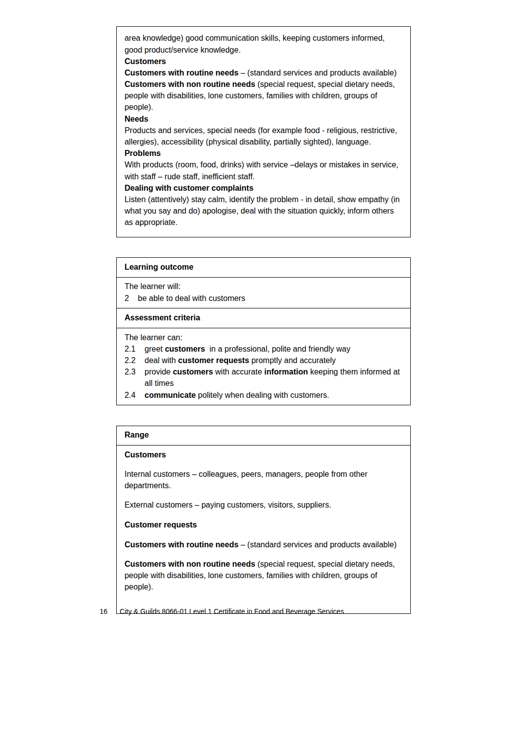area knowledge) good communication skills, keeping customers informed, good product/service knowledge.
Customers
Customers with routine needs – (standard services and products available)
Customers with non routine needs (special request, special dietary needs, people with disabilities, lone customers, families with children, groups of people).
Needs
Products and services, special needs (for example food - religious, restrictive, allergies), accessibility (physical disability, partially sighted), language.
Problems
With products (room, food, drinks) with service –delays or mistakes in service, with staff – rude staff, inefficient staff.
Dealing with customer complaints
Listen (attentively) stay calm, identify the problem - in detail, show empathy (in what you say and do) apologise, deal with the situation quickly, inform others as appropriate.
| Learning outcome |
| The learner will: 2 be able to deal with customers |
| Assessment criteria |
| The learner can: 2.1 greet customers in a professional, polite and friendly way 2.2 deal with customer requests promptly and accurately 2.3 provide customers with accurate information keeping them informed at all times 2.4 communicate politely when dealing with customers. |
| Range |
| Customers Internal customers – colleagues, peers, managers, people from other departments. External customers – paying customers, visitors, suppliers. Customer requests Customers with routine needs – (standard services and products available) Customers with non routine needs (special request, special dietary needs, people with disabilities, lone customers, families with children, groups of people). |
16
City & Guilds 8066-01 Level 1 Certificate in Food and Beverage Services